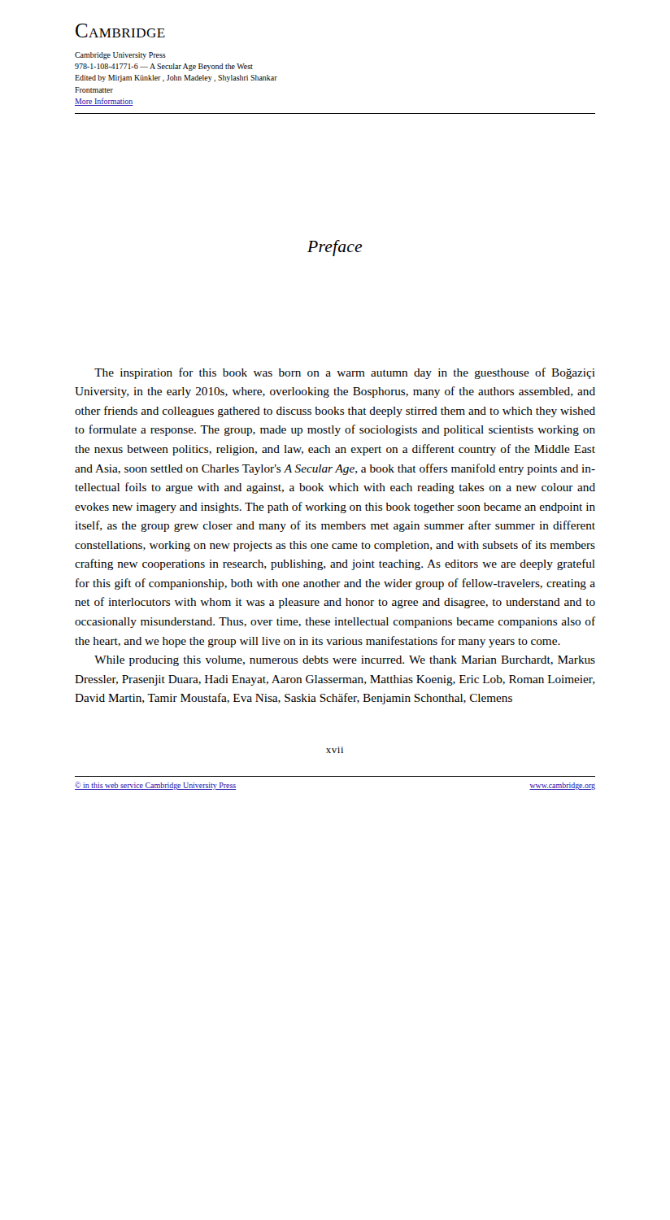Cambridge
Cambridge University Press
978-1-108-41771-6 — A Secular Age Beyond the West
Edited by Mirjam Künkler , John Madeley , Shylashri Shankar
Frontmatter
More Information
Preface
The inspiration for this book was born on a warm autumn day in the guesthouse of Boğaziçi University, in the early 2010s, where, overlooking the Bosphorus, many of the authors assembled, and other friends and colleagues gathered to discuss books that deeply stirred them and to which they wished to formulate a response. The group, made up mostly of sociologists and political scientists working on the nexus between politics, religion, and law, each an expert on a different country of the Middle East and Asia, soon settled on Charles Taylor's A Secular Age, a book that offers manifold entry points and intellectual foils to argue with and against, a book which with each reading takes on a new colour and evokes new imagery and insights. The path of working on this book together soon became an endpoint in itself, as the group grew closer and many of its members met again summer after summer in different constellations, working on new projects as this one came to completion, and with subsets of its members crafting new cooperations in research, publishing, and joint teaching. As editors we are deeply grateful for this gift of companionship, both with one another and the wider group of fellow-travelers, creating a net of interlocutors with whom it was a pleasure and honor to agree and disagree, to understand and to occasionally misunderstand. Thus, over time, these intellectual companions became companions also of the heart, and we hope the group will live on in its various manifestations for many years to come.
While producing this volume, numerous debts were incurred. We thank Marian Burchardt, Markus Dressler, Prasenjit Duara, Hadi Enayat, Aaron Glasserman, Matthias Koenig, Eric Lob, Roman Loimeier, David Martin, Tamir Moustafa, Eva Nisa, Saskia Schäfer, Benjamin Schonthal, Clemens
xvii
© in this web service Cambridge University Press www.cambridge.org